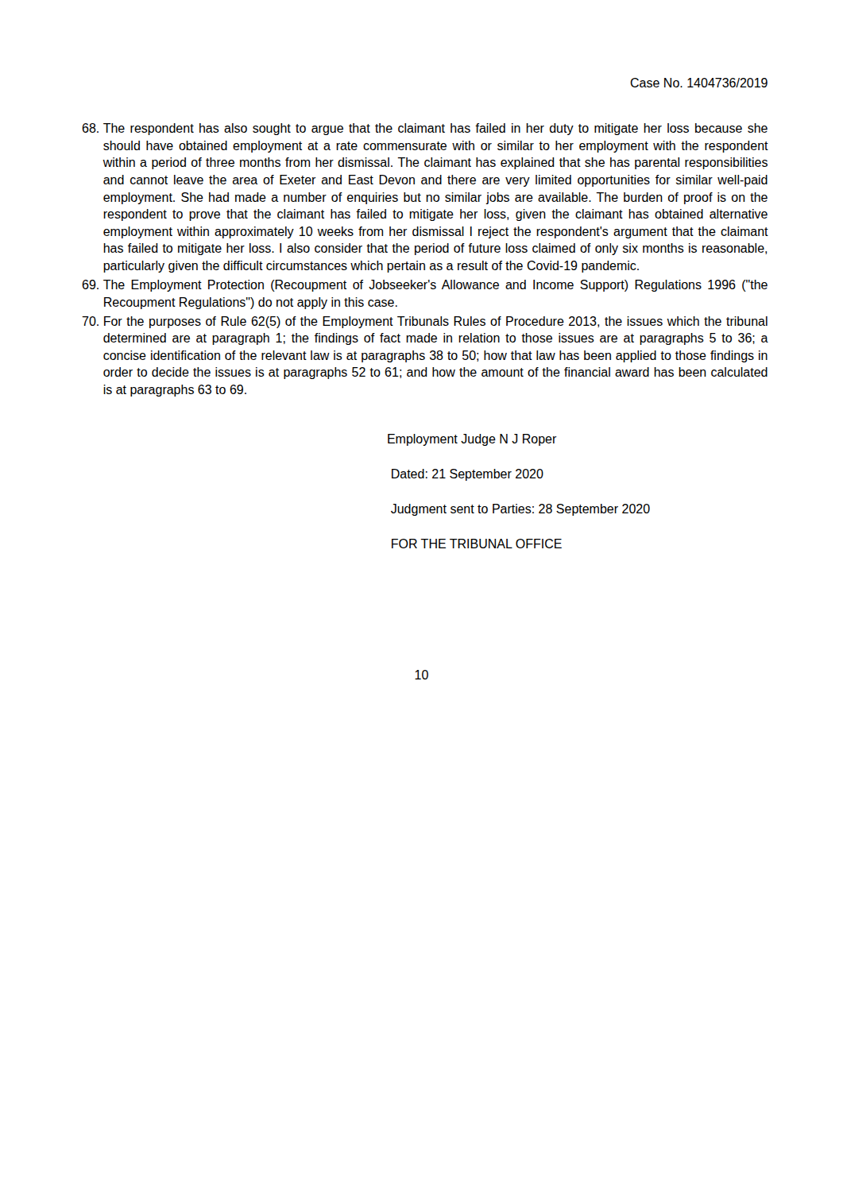Case No. 1404736/2019
The respondent has also sought to argue that the claimant has failed in her duty to mitigate her loss because she should have obtained employment at a rate commensurate with or similar to her employment with the respondent within a period of three months from her dismissal. The claimant has explained that she has parental responsibilities and cannot leave the area of Exeter and East Devon and there are very limited opportunities for similar well-paid employment. She had made a number of enquiries but no similar jobs are available. The burden of proof is on the respondent to prove that the claimant has failed to mitigate her loss, given the claimant has obtained alternative employment within approximately 10 weeks from her dismissal I reject the respondent's argument that the claimant has failed to mitigate her loss. I also consider that the period of future loss claimed of only six months is reasonable, particularly given the difficult circumstances which pertain as a result of the Covid-19 pandemic.
The Employment Protection (Recoupment of Jobseeker's Allowance and Income Support) Regulations 1996 ("the Recoupment Regulations") do not apply in this case.
For the purposes of Rule 62(5) of the Employment Tribunals Rules of Procedure 2013, the issues which the tribunal determined are at paragraph 1; the findings of fact made in relation to those issues are at paragraphs 5 to 36; a concise identification of the relevant law is at paragraphs 38 to 50; how that law has been applied to those findings in order to decide the issues is at paragraphs 52 to 61; and how the amount of the financial award has been calculated is at paragraphs 63 to 69.
Employment Judge N J Roper
Dated: 21 September 2020
Judgment sent to Parties: 28 September 2020
FOR THE TRIBUNAL OFFICE
10